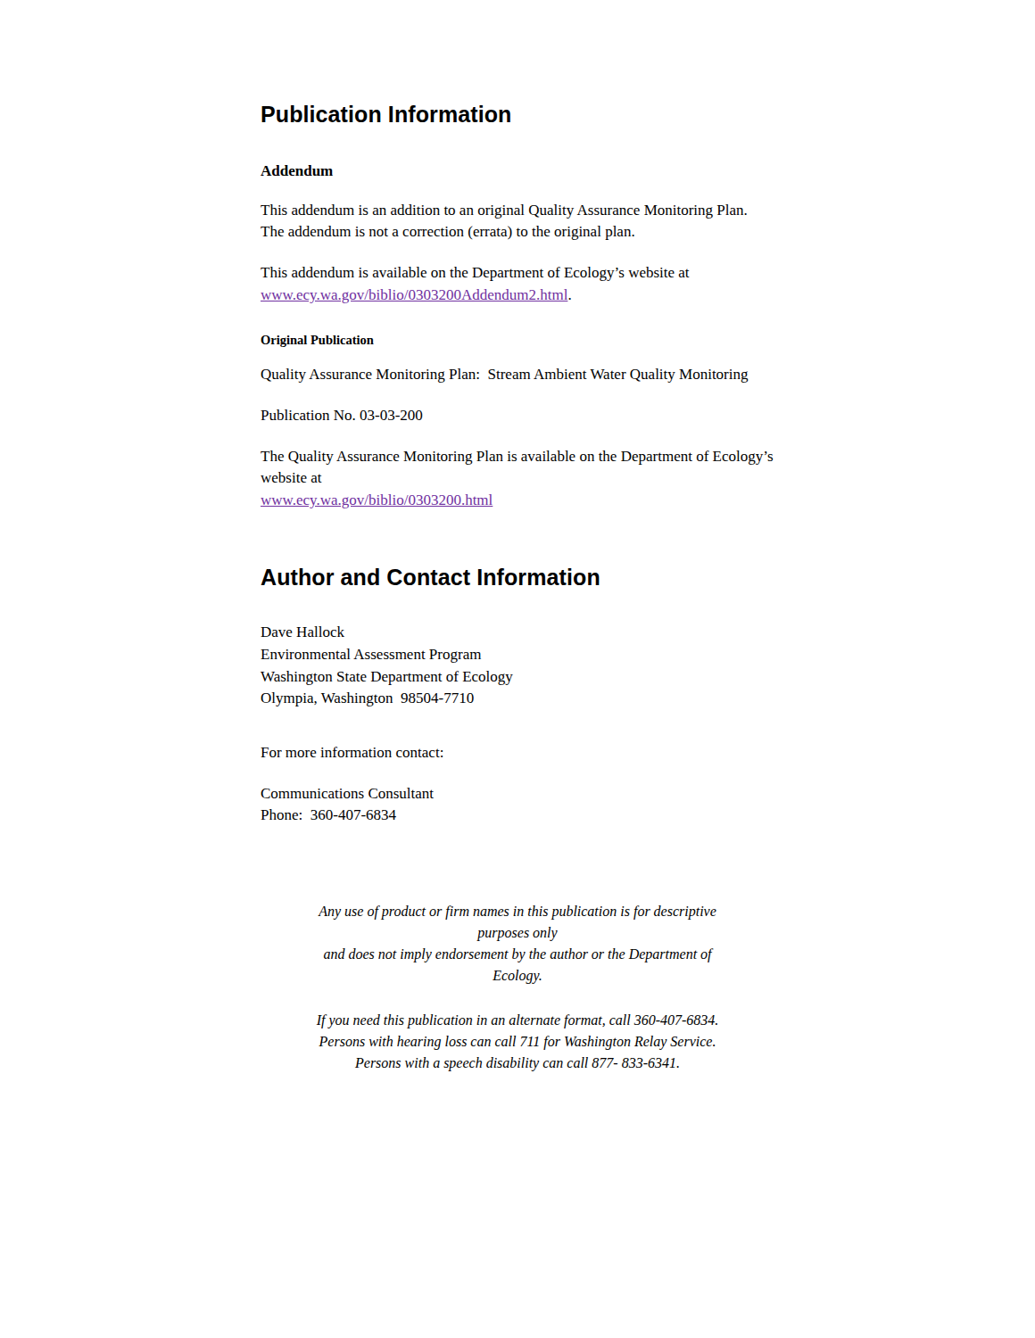Publication Information
Addendum
This addendum is an addition to an original Quality Assurance Monitoring Plan. The addendum is not a correction (errata) to the original plan.
This addendum is available on the Department of Ecology’s website at
www.ecy.wa.gov/biblio/0303200Addendum2.html.
Original Publication
Quality Assurance Monitoring Plan: Stream Ambient Water Quality Monitoring
Publication No. 03-03-200
The Quality Assurance Monitoring Plan is available on the Department of Ecology’s website at
www.ecy.wa.gov/biblio/0303200.html
Author and Contact Information
Dave Hallock
Environmental Assessment Program
Washington State Department of Ecology
Olympia, Washington 98504-7710
For more information contact:
Communications Consultant
Phone: 360-407-6834
Any use of product or firm names in this publication is for descriptive purposes only
and does not imply endorsement by the author or the Department of Ecology.
If you need this publication in an alternate format, call 360-407-6834.
Persons with hearing loss can call 711 for Washington Relay Service.
Persons with a speech disability can call 877- 833-6341.